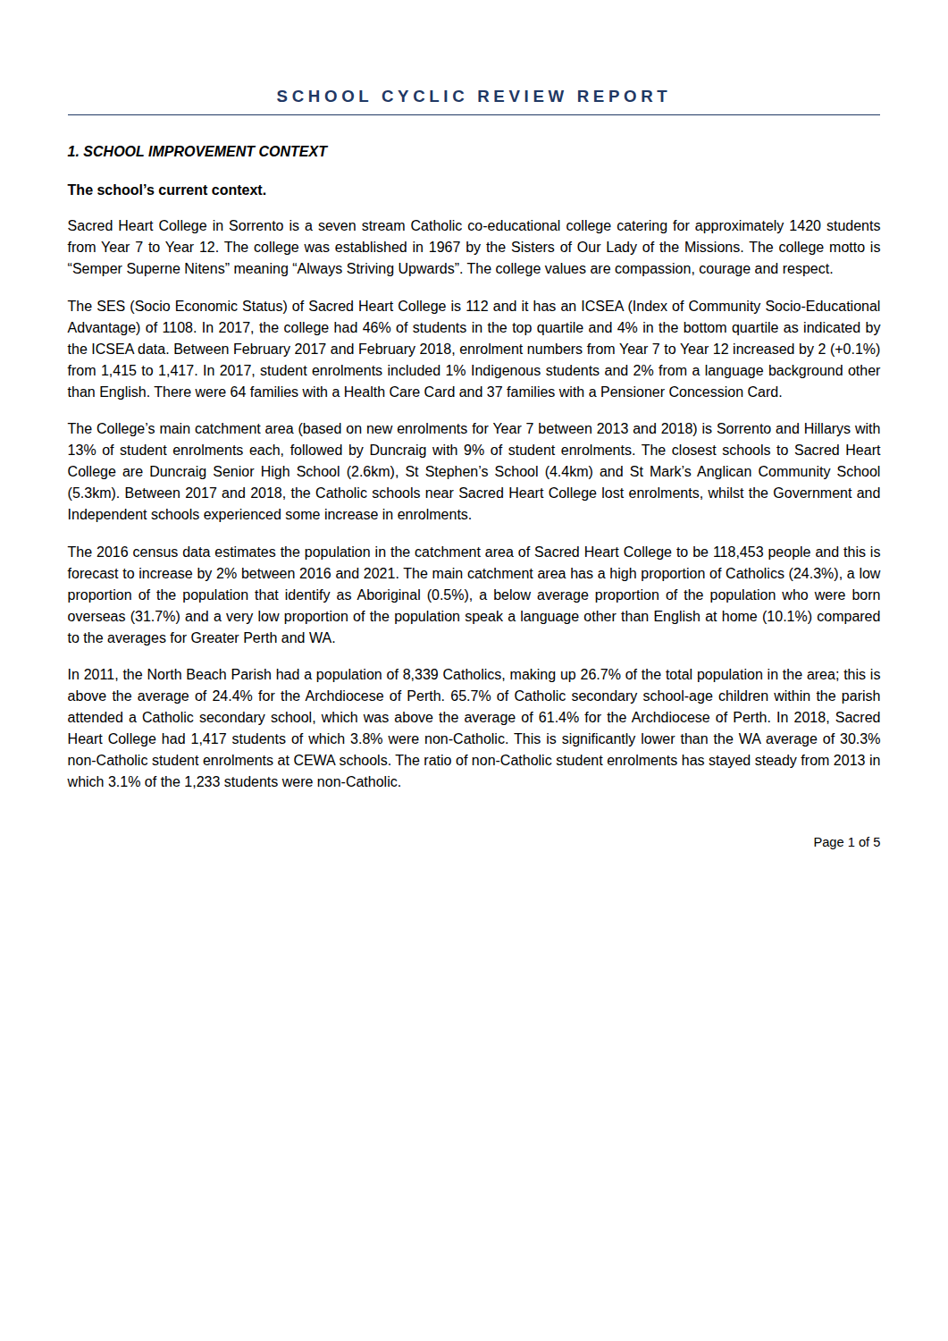SCHOOL CYCLIC REVIEW REPORT
1. SCHOOL IMPROVEMENT CONTEXT
The school’s current context.
Sacred Heart College in Sorrento is a seven stream Catholic co-educational college catering for approximately 1420 students from Year 7 to Year 12. The college was established in 1967 by the Sisters of Our Lady of the Missions. The college motto is “Semper Superne Nitens” meaning “Always Striving Upwards”. The college values are compassion, courage and respect.
The SES (Socio Economic Status) of Sacred Heart College is 112 and it has an ICSEA (Index of Community Socio-Educational Advantage) of 1108. In 2017, the college had 46% of students in the top quartile and 4% in the bottom quartile as indicated by the ICSEA data. Between February 2017 and February 2018, enrolment numbers from Year 7 to Year 12 increased by 2 (+0.1%) from 1,415 to 1,417. In 2017, student enrolments included 1% Indigenous students and 2% from a language background other than English. There were 64 families with a Health Care Card and 37 families with a Pensioner Concession Card.
The College’s main catchment area (based on new enrolments for Year 7 between 2013 and 2018) is Sorrento and Hillarys with 13% of student enrolments each, followed by Duncraig with 9% of student enrolments. The closest schools to Sacred Heart College are Duncraig Senior High School (2.6km), St Stephen’s School (4.4km) and St Mark’s Anglican Community School (5.3km). Between 2017 and 2018, the Catholic schools near Sacred Heart College lost enrolments, whilst the Government and Independent schools experienced some increase in enrolments.
The 2016 census data estimates the population in the catchment area of Sacred Heart College to be 118,453 people and this is forecast to increase by 2% between 2016 and 2021. The main catchment area has a high proportion of Catholics (24.3%), a low proportion of the population that identify as Aboriginal (0.5%), a below average proportion of the population who were born overseas (31.7%) and a very low proportion of the population speak a language other than English at home (10.1%) compared to the averages for Greater Perth and WA.
In 2011, the North Beach Parish had a population of 8,339 Catholics, making up 26.7% of the total population in the area; this is above the average of 24.4% for the Archdiocese of Perth. 65.7% of Catholic secondary school-age children within the parish attended a Catholic secondary school, which was above the average of 61.4% for the Archdiocese of Perth. In 2018, Sacred Heart College had 1,417 students of which 3.8% were non-Catholic. This is significantly lower than the WA average of 30.3% non-Catholic student enrolments at CEWA schools. The ratio of non-Catholic student enrolments has stayed steady from 2013 in which 3.1% of the 1,233 students were non-Catholic.
Page 1 of 5